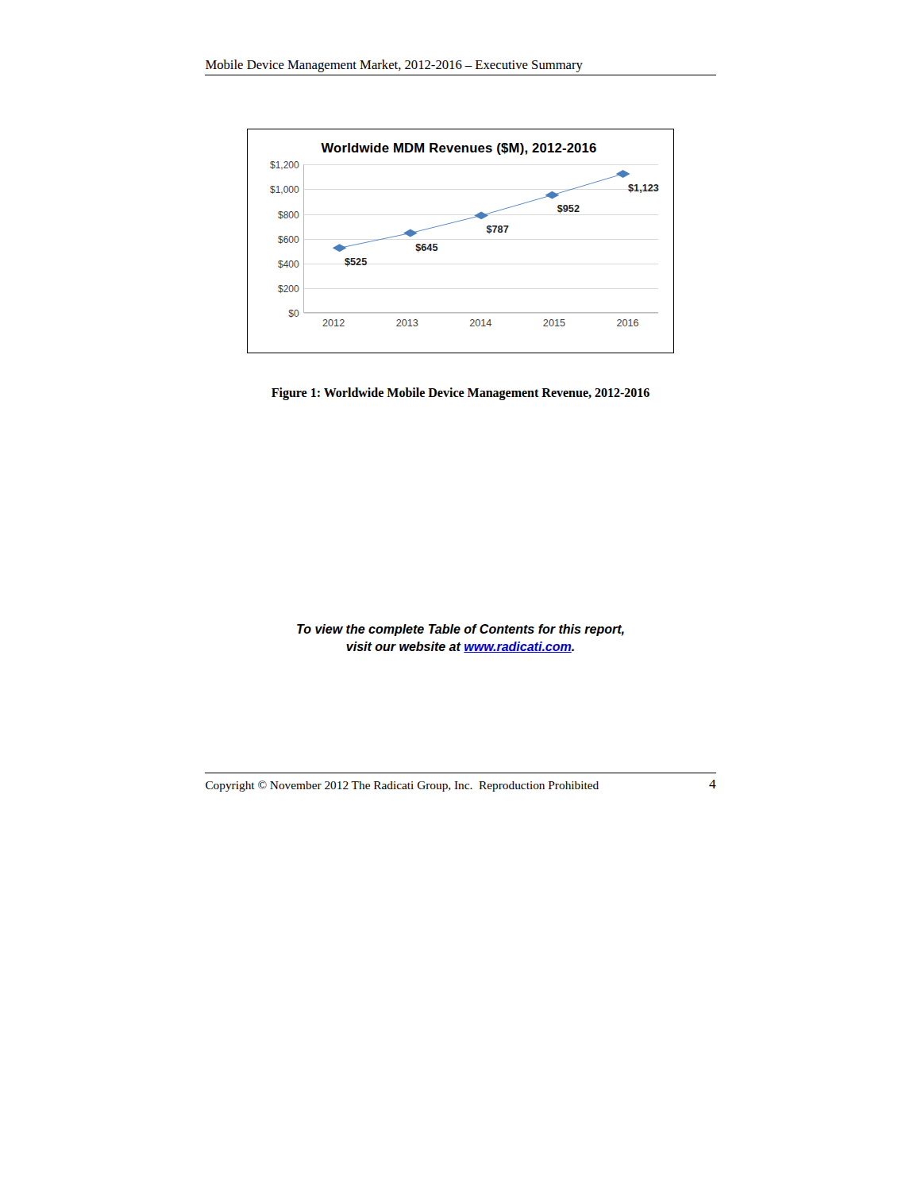Mobile Device Management Market, 2012-2016 – Executive Summary
Worldwide MDM Revenues ($M), 2012-2016
$1,200
$1,000
$800
$600
$400
$200
$0
$525
$645
$787
$952
$1,123
20122013201420152016
Figure 1: Worldwide Mobile Device Management Revenue, 2012-2016
To view the complete Table of Contents for this report,
visit our website at www.radicati.com.
Copyright © November 2012 The Radicati Group, Inc. Reproduction Prohibited
4